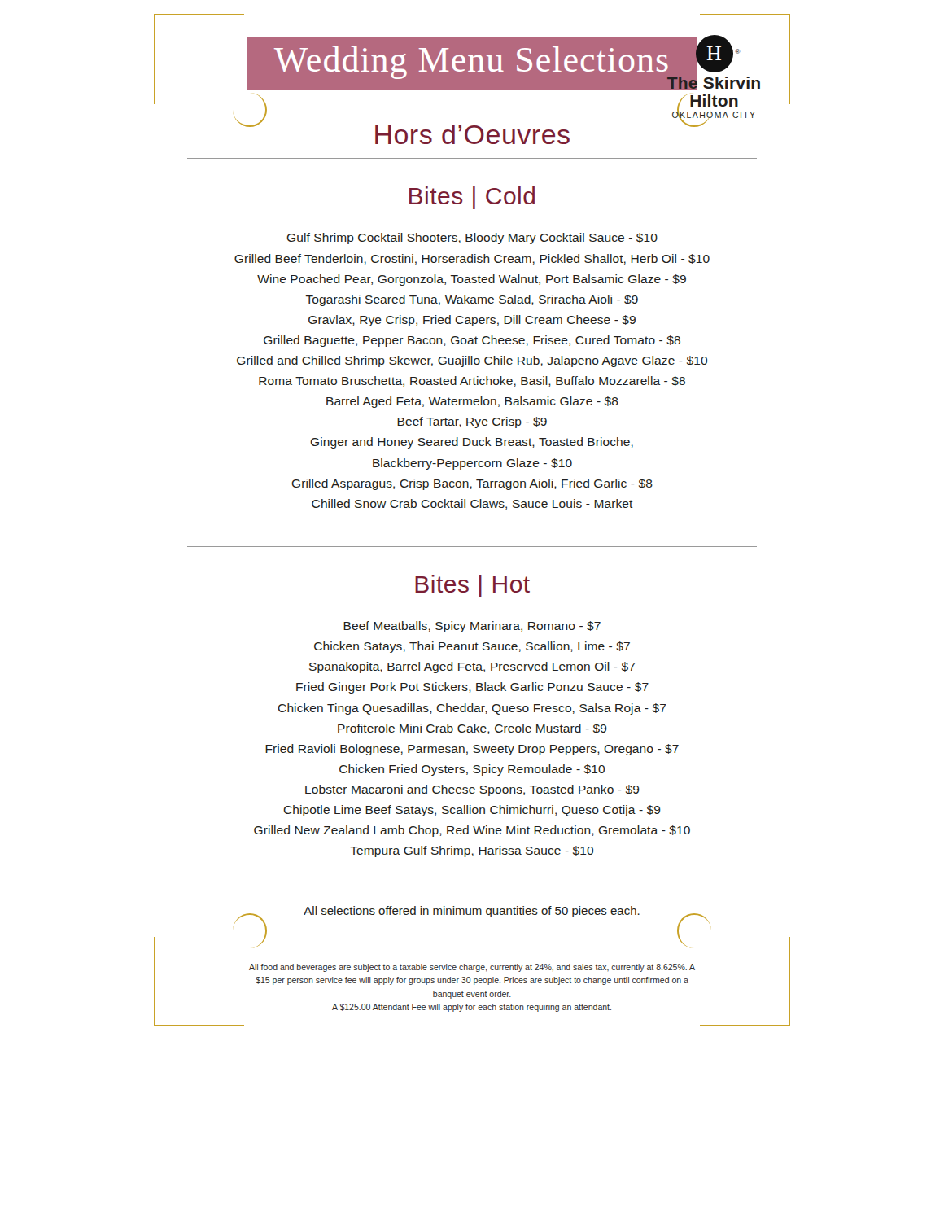Wedding Menu Selections
H®
The Skirvin Hilton
OKLAHOMA CITY
Hors d’Oeuvres
Bites | Cold
Gulf Shrimp Cocktail Shooters, Bloody Mary Cocktail Sauce - $10
Grilled Beef Tenderloin, Crostini, Horseradish Cream, Pickled Shallot, Herb Oil - $10
Wine Poached Pear, Gorgonzola, Toasted Walnut, Port Balsamic Glaze - $9
Togarashi Seared Tuna, Wakame Salad, Sriracha Aioli - $9
Gravlax, Rye Crisp, Fried Capers, Dill Cream Cheese - $9
Grilled Baguette, Pepper Bacon, Goat Cheese, Frisee, Cured Tomato - $8
Grilled and Chilled Shrimp Skewer, Guajillo Chile Rub, Jalapeno Agave Glaze - $10
Roma Tomato Bruschetta, Roasted Artichoke, Basil, Buffalo Mozzarella - $8
Barrel Aged Feta, Watermelon, Balsamic Glaze - $8
Beef Tartar, Rye Crisp - $9
Ginger and Honey Seared Duck Breast, Toasted Brioche,Blackberry-Peppercorn Glaze - $10
Grilled Asparagus, Crisp Bacon, Tarragon Aioli, Fried Garlic - $8
Chilled Snow Crab Cocktail Claws, Sauce Louis - Market
Bites | Hot
Beef Meatballs, Spicy Marinara, Romano - $7
Chicken Satays, Thai Peanut Sauce, Scallion, Lime - $7
Spanakopita, Barrel Aged Feta, Preserved Lemon Oil - $7
Fried Ginger Pork Pot Stickers, Black Garlic Ponzu Sauce - $7
Chicken Tinga Quesadillas, Cheddar, Queso Fresco, Salsa Roja - $7
Profiterole Mini Crab Cake, Creole Mustard - $9
Fried Ravioli Bolognese, Parmesan, Sweety Drop Peppers, Oregano - $7
Chicken Fried Oysters, Spicy Remoulade - $10
Lobster Macaroni and Cheese Spoons, Toasted Panko - $9
Chipotle Lime Beef Satays, Scallion Chimichurri, Queso Cotija - $9
Grilled New Zealand Lamb Chop, Red Wine Mint Reduction, Gremolata - $10
Tempura Gulf Shrimp, Harissa Sauce - $10
All selections offered in minimum quantities of 50 pieces each.
All food and beverages are subject to a taxable service charge, currently at 24%, and sales tax, currently at 8.625%. A $15 per person service fee will apply for groups under 30 people. Prices are subject to change until confirmed on a banquet event order.
A $125.00 Attendant Fee will apply for each station requiring an attendant.